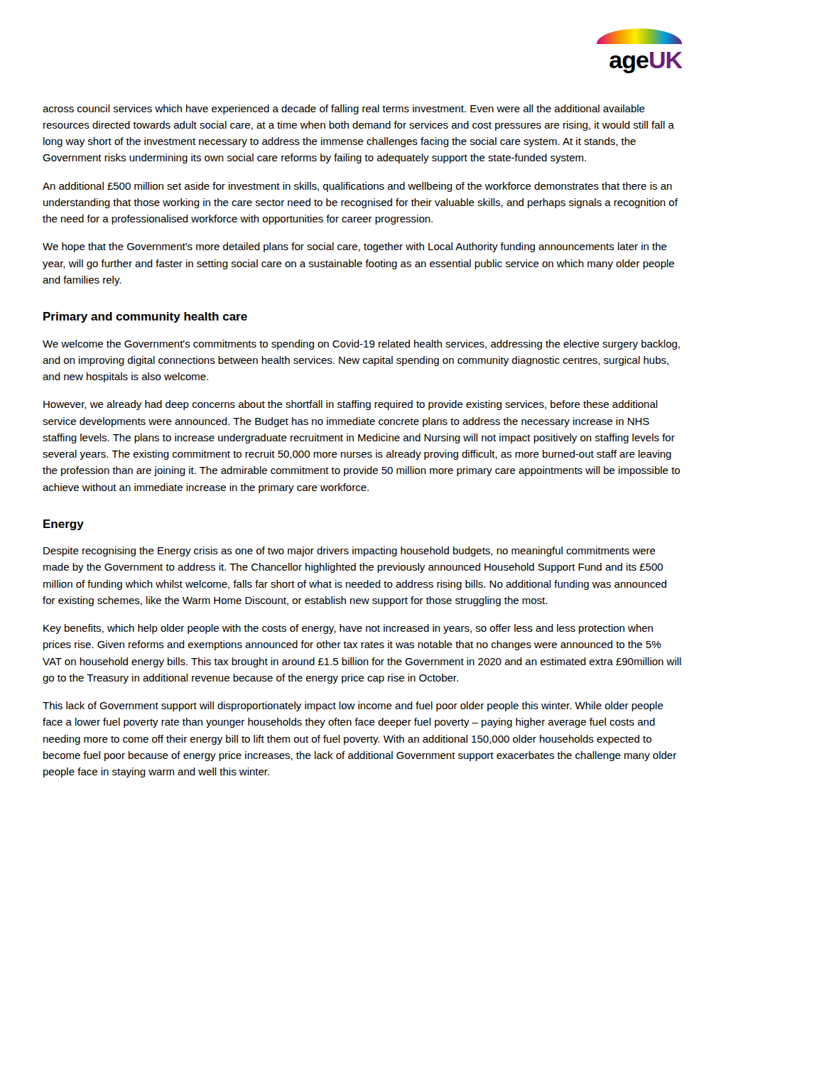age UK
across council services which have experienced a decade of falling real terms investment. Even were all the additional available resources directed towards adult social care, at a time when both demand for services and cost pressures are rising, it would still fall a long way short of the investment necessary to address the immense challenges facing the social care system. At it stands, the Government risks undermining its own social care reforms by failing to adequately support the state-funded system.
An additional £500 million set aside for investment in skills, qualifications and wellbeing of the workforce demonstrates that there is an understanding that those working in the care sector need to be recognised for their valuable skills, and perhaps signals a recognition of the need for a professionalised workforce with opportunities for career progression.
We hope that the Government's more detailed plans for social care, together with Local Authority funding announcements later in the year, will go further and faster in setting social care on a sustainable footing as an essential public service on which many older people and families rely.
Primary and community health care
We welcome the Government's commitments to spending on Covid-19 related health services, addressing the elective surgery backlog, and on improving digital connections between health services. New capital spending on community diagnostic centres, surgical hubs, and new hospitals is also welcome.
However, we already had deep concerns about the shortfall in staffing required to provide existing services, before these additional service developments were announced. The Budget has no immediate concrete plans to address the necessary increase in NHS staffing levels. The plans to increase undergraduate recruitment in Medicine and Nursing will not impact positively on staffing levels for several years. The existing commitment to recruit 50,000 more nurses is already proving difficult, as more burned-out staff are leaving the profession than are joining it. The admirable commitment to provide 50 million more primary care appointments will be impossible to achieve without an immediate increase in the primary care workforce.
Energy
Despite recognising the Energy crisis as one of two major drivers impacting household budgets, no meaningful commitments were made by the Government to address it. The Chancellor highlighted the previously announced Household Support Fund and its £500 million of funding which whilst welcome, falls far short of what is needed to address rising bills. No additional funding was announced for existing schemes, like the Warm Home Discount, or establish new support for those struggling the most.
Key benefits, which help older people with the costs of energy, have not increased in years, so offer less and less protection when prices rise. Given reforms and exemptions announced for other tax rates it was notable that no changes were announced to the 5% VAT on household energy bills. This tax brought in around £1.5 billion for the Government in 2020 and an estimated extra £90million will go to the Treasury in additional revenue because of the energy price cap rise in October.
This lack of Government support will disproportionately impact low income and fuel poor older people this winter. While older people face a lower fuel poverty rate than younger households they often face deeper fuel poverty – paying higher average fuel costs and needing more to come off their energy bill to lift them out of fuel poverty. With an additional 150,000 older households expected to become fuel poor because of energy price increases, the lack of additional Government support exacerbates the challenge many older people face in staying warm and well this winter.